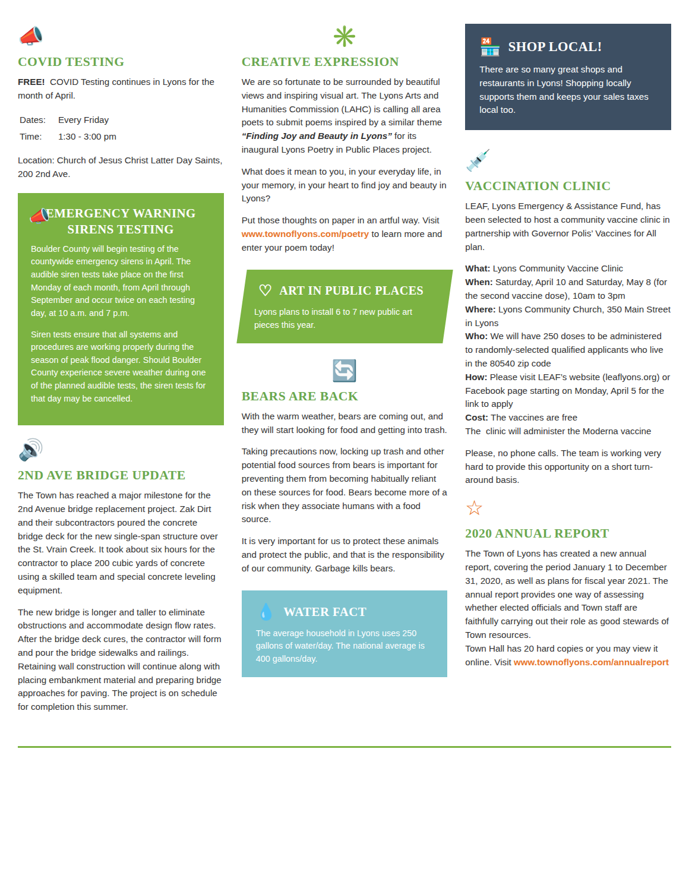📣
COVID Testing
FREE! COVID Testing continues in Lyons for the month of April.
| Dates: | Every Friday |
| Time: | 1:30 - 3:00 pm |
Location: Church of Jesus Christ Latter Day Saints, 200 2nd Ave.
📣
Emergency Warning
Sirens Testing
Boulder County will begin testing of the countywide emergency sirens in April. The audible siren tests take place on the first Monday of each month, from April through September and occur twice on each testing day, at 10 a.m. and 7 p.m.
Siren tests ensure that all systems and procedures are working properly during the season of peak flood danger. Should Boulder County experience severe weather during one of the planned audible tests, the siren tests for that day may be cancelled.
🔊
2nd Ave Bridge Update
The Town has reached a major milestone for the 2nd Avenue bridge replacement project. Zak Dirt and their subcontractors poured the concrete bridge deck for the new single-span structure over the St. Vrain Creek. It took about six hours for the contractor to place 200 cubic yards of concrete using a skilled team and special concrete leveling equipment.
The new bridge is longer and taller to eliminate obstructions and accommodate design flow rates. After the bridge deck cures, the contractor will form and pour the bridge sidewalks and railings. Retaining wall construction will continue along with placing embankment material and preparing bridge approaches for paving. The project is on schedule for completion this summer.
✳️
Creative Expression
We are so fortunate to be surrounded by beautiful views and inspiring visual art. The Lyons Arts and Humanities Commission (LAHC) is calling all area poets to submit poems inspired by a similar theme “Finding Joy and Beauty in Lyons” for its inaugural Lyons Poetry in Public Places project.
What does it mean to you, in your everyday life, in your memory, in your heart to find joy and beauty in Lyons?
Put those thoughts on paper in an artful way. Visit www.townoflyons.com/poetry to learn more and enter your poem today!
♡ Art in Public Places
Lyons plans to install 6 to 7 new public art pieces this year.
🔄
Bears Are Back
With the warm weather, bears are coming out, and they will start looking for food and getting into trash.
Taking precautions now, locking up trash and other potential food sources from bears is important for preventing them from becoming habitually reliant on these sources for food. Bears become more of a risk when they associate humans with a food source.
It is very important for us to protect these animals and protect the public, and that is the responsibility of our community. Garbage kills bears.
💧 Water Fact
The average household in Lyons uses 250 gallons of water/day. The national average is 400 gallons/day.
🏪 Shop Local!
There are so many great shops and restaurants in Lyons! Shopping locally supports them and keeps your sales taxes local too.
💉
Vaccination Clinic
LEAF, Lyons Emergency & Assistance Fund, has been selected to host a community vaccine clinic in partnership with Governor Polis’ Vaccines for All plan.
What: Lyons Community Vaccine Clinic
When: Saturday, April 10 and Saturday, May 8 (for the second vaccine dose), 10am to 3pm
Where: Lyons Community Church, 350 Main Street in Lyons
Who: We will have 250 doses to be administered to randomly-selected qualified applicants who live in the 80540 zip code
How: Please visit LEAF’s website (leaflyons.org) or Facebook page starting on Monday, April 5 for the link to apply
Cost: The vaccines are free
The clinic will administer the Moderna vaccine
Please, no phone calls. The team is working very hard to provide this opportunity on a short turn-around basis.
☆
2020 Annual Report
The Town of Lyons has created a new annual report, covering the period January 1 to December 31, 2020, as well as plans for fiscal year 2021. The annual report provides one way of assessing whether elected officials and Town staff are faithfully carrying out their role as good stewards of Town resources.
Town Hall has 20 hard copies or you may view it online. Visit www.townoflyons.com/annualreport